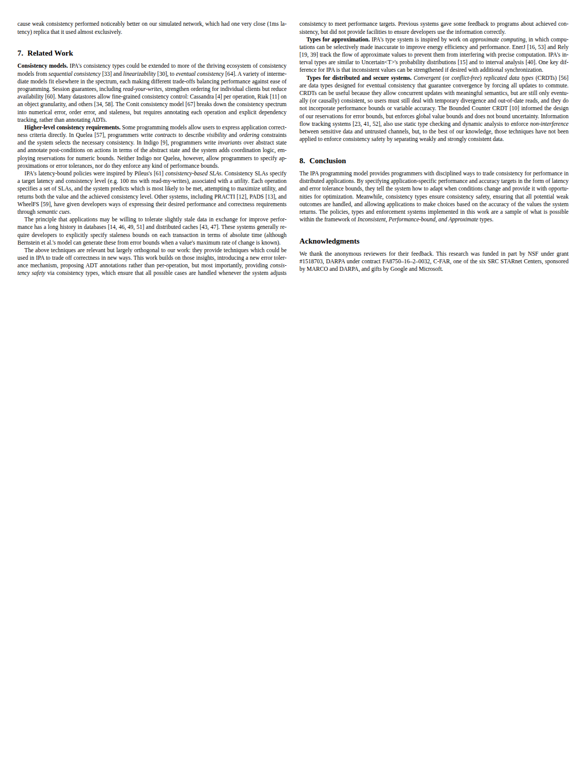cause weak consistency performed noticeably better on our simulated network, which had one very close (1ms latency) replica that it used almost exclusively.
7. Related Work
Consistency models. IPA's consistency types could be extended to more of the thriving ecosystem of consistency models from sequential consistency [33] and linearizability [30], to eventual consistency [64]. A variety of intermediate models fit elsewhere in the spectrum, each making different trade-offs balancing performance against ease of programming. Session guarantees, including read-your-writes, strengthen ordering for individual clients but reduce availability [60]. Many datastores allow fine-grained consistency control: Cassandra [4] per operation, Riak [11] on an object granularity, and others [34, 58]. The Conit consistency model [67] breaks down the consistency spectrum into numerical error, order error, and staleness, but requires annotating each operation and explicit dependency tracking, rather than annotating ADTs.
Higher-level consistency requirements. Some programming models allow users to express application correctness criteria directly. In Quelea [57], programmers write contracts to describe visibility and ordering constraints and the system selects the necessary consistency. In Indigo [9], programmers write invariants over abstract state and annotate post-conditions on actions in terms of the abstract state and the system adds coordination logic, employing reservations for numeric bounds. Neither Indigo nor Quelea, however, allow programmers to specify approximations or error tolerances, nor do they enforce any kind of performance bounds.
IPA's latency-bound policies were inspired by Pileus's [61] consistency-based SLAs. Consistency SLAs specify a target latency and consistency level (e.g. 100 ms with read-my-writes), associated with a utility. Each operation specifies a set of SLAs, and the system predicts which is most likely to be met, attempting to maximize utility, and returns both the value and the achieved consistency level. Other systems, including PRACTI [12], PADS [13], and WheelFS [59], have given developers ways of expressing their desired performance and correctness requirements through semantic cues.
The principle that applications may be willing to tolerate slightly stale data in exchange for improve performance has a long history in databases [14, 46, 49, 51] and distributed caches [43, 47]. These systems generally require developers to explicitly specify staleness bounds on each transaction in terms of absolute time (although Bernstein et al.'s model can generate these from error bounds when a value's maximum rate of change is known).
The above techniques are relevant but largely orthogonal to our work: they provide techniques which could be used in IPA to trade off correctness in new ways. This work builds on those insights, introducing a new error tolerance mechanism, proposing ADT annotations rather than per-operation, but most importantly, providing consistency safety via consistency types, which ensure that all possible cases are handled whenever the system adjusts consistency to meet performance targets. Previous systems gave some feedback to programs about achieved consistency, but did not provide facilities to ensure developers use the information correctly.
Types for approximation. IPA's type system is inspired by work on approximate computing, in which computations can be selectively made inaccurate to improve energy efficiency and performance. EnerJ [16, 53] and Rely [19, 39] track the flow of approximate values to prevent them from interfering with precise computation. IPA's interval types are similar to Uncertain<T>'s probability distributions [15] and to interval analysis [40]. One key difference for IPA is that inconsistent values can be strengthened if desired with additional synchronization.
Types for distributed and secure systems. Convergent (or conflict-free) replicated data types (CRDTs) [56] are data types designed for eventual consistency that guarantee convergence by forcing all updates to commute. CRDTs can be useful because they allow concurrent updates with meaningful semantics, but are still only eventually (or causally) consistent, so users must still deal with temporary divergence and out-of-date reads, and they do not incorporate performance bounds or variable accuracy. The Bounded Counter CRDT [10] informed the design of our reservations for error bounds, but enforces global value bounds and does not bound uncertainty. Information flow tracking systems [23, 41, 52], also use static type checking and dynamic analysis to enforce non-interference between sensitive data and untrusted channels, but, to the best of our knowledge, those techniques have not been applied to enforce consistency safety by separating weakly and strongly consistent data.
8. Conclusion
The IPA programming model provides programmers with disciplined ways to trade consistency for performance in distributed applications. By specifying application-specific performance and accuracy targets in the form of latency and error tolerance bounds, they tell the system how to adapt when conditions change and provide it with opportunities for optimization. Meanwhile, consistency types ensure consistency safety, ensuring that all potential weak outcomes are handled, and allowing applications to make choices based on the accuracy of the values the system returns. The policies, types and enforcement systems implemented in this work are a sample of what is possible within the framework of Inconsistent, Performance-bound, and Approximate types.
Acknowledgments
We thank the anonymous reviewers for their feedback. This research was funded in part by NSF under grant #1518703, DARPA under contract FA8750–16–2–0032, C-FAR, one of the six SRC STARnet Centers, sponsored by MARCO and DARPA, and gifts by Google and Microsoft.